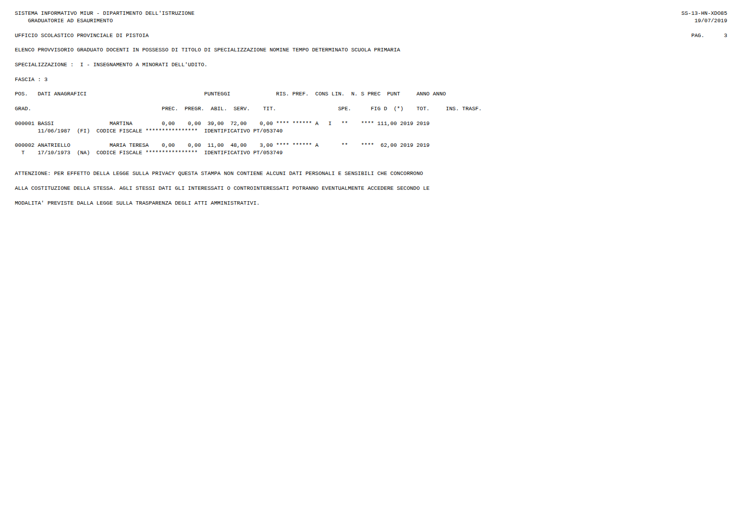SISTEMA INFORMATIVO MIUR - DIPARTIMENTO DELL'ISTRUZIONE
SS-13-HN-XDO85
GRADUATORIE AD ESAURIMENTO
19/07/2019
UFFICIO SCOLASTICO PROVINCIALE DI PISTOIA
PAG. 3
ELENCO PROVVISORIO GRADUATO DOCENTI IN POSSESSO DI TITOLO DI SPECIALIZZAZIONE NOMINE TEMPO DETERMINATO SCUOLA PRIMARIA
SPECIALIZZAZIONE : I - INSEGNAMENTO A MINORATI DELL'UDITO.
FASCIA : 3
| POS. DATI ANAGRAFICI PUNTEGGI RIS. PREF. CONS LIN. N. S PREC PUNT ANNO ANNO |
| GRAD. PREC. PREGR. ABIL. SERV. TIT. SPE. FIG D (*) TOT. INS. TRASF. |
| 000001 BASSI MARTINA 0,00 0,00 39,00 72,00 0,00 **** ****** A I ** **** 111,00 2019 2019 |
| 11/06/1987 (FI) CODICE FISCALE **************** IDENTIFICATIVO PT/053740 |
| 000002 ANATRIELLO MARIA TERESA 0,00 0,00 11,00 48,00 3,00 **** ****** A ** **** 62,00 2019 2019 |
| T 17/10/1973 (NA) CODICE FISCALE **************** IDENTIFICATIVO PT/053749 |
ATTENZIONE: PER EFFETTO DELLA LEGGE SULLA PRIVACY QUESTA STAMPA NON CONTIENE ALCUNI DATI PERSONALI E SENSIBILI CHE CONCORRONO
ALLA COSTITUZIONE DELLA STESSA. AGLI STESSI DATI GLI INTERESSATI O CONTROINTERESSATI POTRANNO EVENTUALMENTE ACCEDERE SECONDO LE
MODALITA' PREVISTE DALLA LEGGE SULLA TRASPARENZA DEGLI ATTI AMMINISTRATIVI.